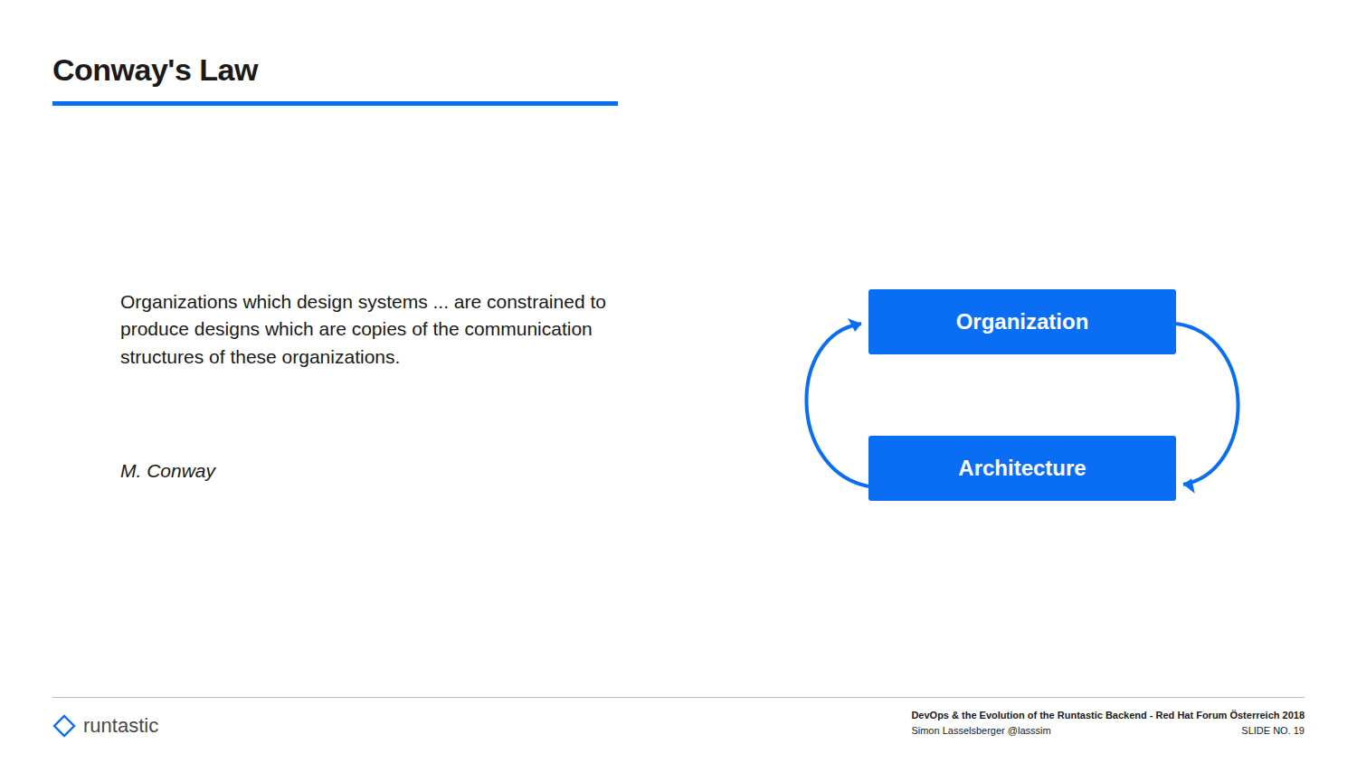Conway's Law
Organizations which design systems ... are constrained to produce designs which are copies of the communication structures of these organizations.
M. Conway
Organization
Architecture
runtastic
DevOps & the Evolution of the Runtastic Backend - Red Hat Forum Österreich 2018
Simon Lasselsberger @lasssim SLIDE NO. 19